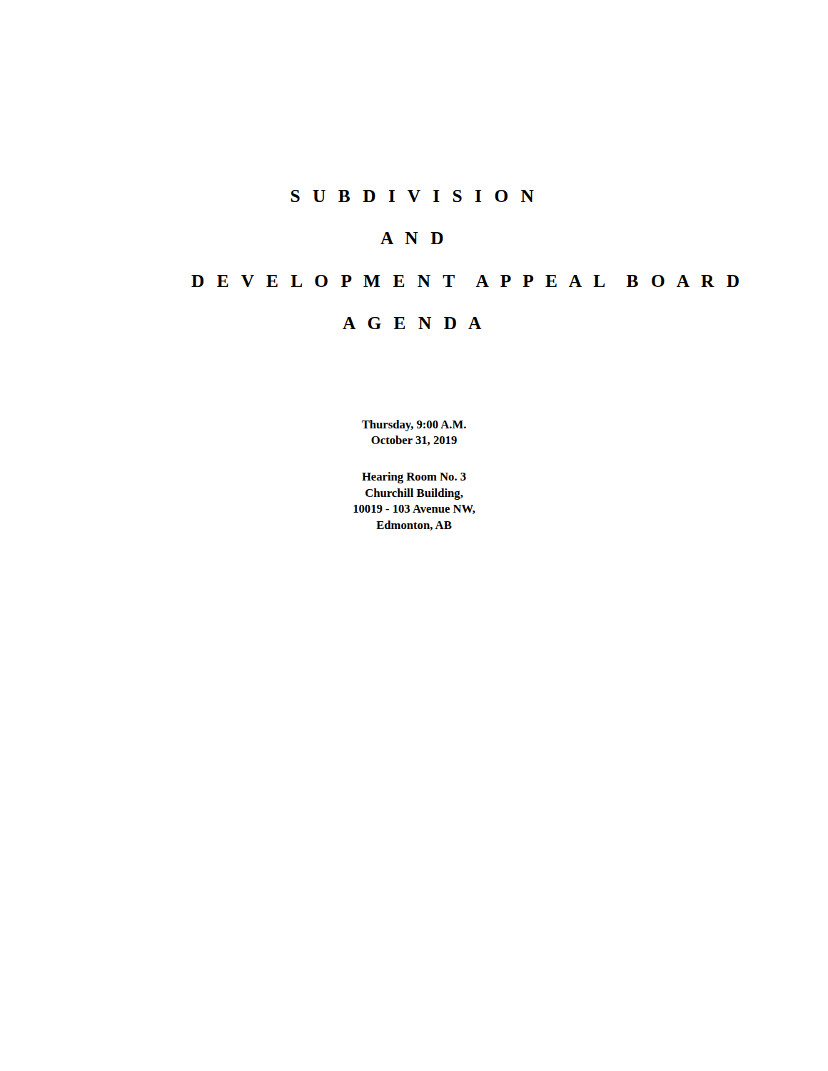S U B D I V I S I O N
A N D
D E V E L O P M E N T A P P E A L B O A R D
A G E N D A
Thursday, 9:00 A.M.
October 31, 2019
Hearing Room No. 3
Churchill Building,
10019 - 103 Avenue NW,
Edmonton, AB